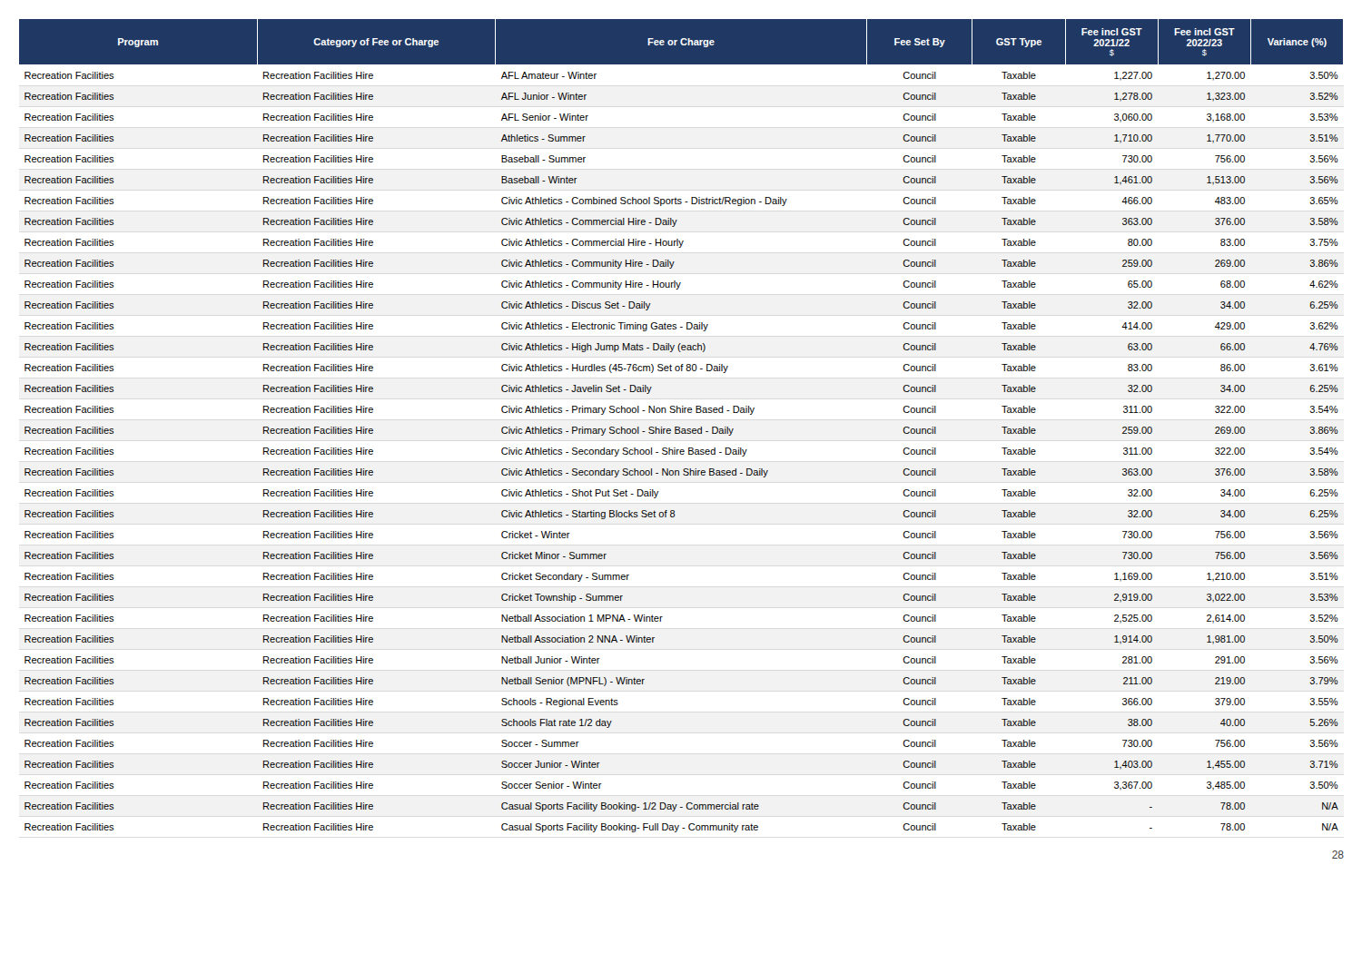| Program | Category of Fee or Charge | Fee or Charge | Fee Set By | GST Type | Fee incl GST 2021/22 $ | Fee incl GST 2022/23 $ | Variance (%) |
| --- | --- | --- | --- | --- | --- | --- | --- |
| Recreation Facilities | Recreation Facilities Hire | AFL Amateur - Winter | Council | Taxable | 1,227.00 | 1,270.00 | 3.50% |
| Recreation Facilities | Recreation Facilities Hire | AFL Junior - Winter | Council | Taxable | 1,278.00 | 1,323.00 | 3.52% |
| Recreation Facilities | Recreation Facilities Hire | AFL Senior - Winter | Council | Taxable | 3,060.00 | 3,168.00 | 3.53% |
| Recreation Facilities | Recreation Facilities Hire | Athletics - Summer | Council | Taxable | 1,710.00 | 1,770.00 | 3.51% |
| Recreation Facilities | Recreation Facilities Hire | Baseball - Summer | Council | Taxable | 730.00 | 756.00 | 3.56% |
| Recreation Facilities | Recreation Facilities Hire | Baseball - Winter | Council | Taxable | 1,461.00 | 1,513.00 | 3.56% |
| Recreation Facilities | Recreation Facilities Hire | Civic Athletics - Combined School Sports - District/Region - Daily | Council | Taxable | 466.00 | 483.00 | 3.65% |
| Recreation Facilities | Recreation Facilities Hire | Civic Athletics - Commercial Hire - Daily | Council | Taxable | 363.00 | 376.00 | 3.58% |
| Recreation Facilities | Recreation Facilities Hire | Civic Athletics - Commercial Hire - Hourly | Council | Taxable | 80.00 | 83.00 | 3.75% |
| Recreation Facilities | Recreation Facilities Hire | Civic Athletics - Community Hire - Daily | Council | Taxable | 259.00 | 269.00 | 3.86% |
| Recreation Facilities | Recreation Facilities Hire | Civic Athletics - Community Hire - Hourly | Council | Taxable | 65.00 | 68.00 | 4.62% |
| Recreation Facilities | Recreation Facilities Hire | Civic Athletics - Discus Set - Daily | Council | Taxable | 32.00 | 34.00 | 6.25% |
| Recreation Facilities | Recreation Facilities Hire | Civic Athletics - Electronic Timing Gates - Daily | Council | Taxable | 414.00 | 429.00 | 3.62% |
| Recreation Facilities | Recreation Facilities Hire | Civic Athletics - High Jump Mats - Daily (each) | Council | Taxable | 63.00 | 66.00 | 4.76% |
| Recreation Facilities | Recreation Facilities Hire | Civic Athletics - Hurdles (45-76cm) Set of 80 - Daily | Council | Taxable | 83.00 | 86.00 | 3.61% |
| Recreation Facilities | Recreation Facilities Hire | Civic Athletics - Javelin Set - Daily | Council | Taxable | 32.00 | 34.00 | 6.25% |
| Recreation Facilities | Recreation Facilities Hire | Civic Athletics - Primary School - Non Shire Based - Daily | Council | Taxable | 311.00 | 322.00 | 3.54% |
| Recreation Facilities | Recreation Facilities Hire | Civic Athletics - Primary School - Shire Based - Daily | Council | Taxable | 259.00 | 269.00 | 3.86% |
| Recreation Facilities | Recreation Facilities Hire | Civic Athletics - Secondary School - Shire Based - Daily | Council | Taxable | 311.00 | 322.00 | 3.54% |
| Recreation Facilities | Recreation Facilities Hire | Civic Athletics - Secondary School - Non Shire Based - Daily | Council | Taxable | 363.00 | 376.00 | 3.58% |
| Recreation Facilities | Recreation Facilities Hire | Civic Athletics - Shot Put Set - Daily | Council | Taxable | 32.00 | 34.00 | 6.25% |
| Recreation Facilities | Recreation Facilities Hire | Civic Athletics - Starting Blocks Set of 8 | Council | Taxable | 32.00 | 34.00 | 6.25% |
| Recreation Facilities | Recreation Facilities Hire | Cricket - Winter | Council | Taxable | 730.00 | 756.00 | 3.56% |
| Recreation Facilities | Recreation Facilities Hire | Cricket Minor - Summer | Council | Taxable | 730.00 | 756.00 | 3.56% |
| Recreation Facilities | Recreation Facilities Hire | Cricket Secondary - Summer | Council | Taxable | 1,169.00 | 1,210.00 | 3.51% |
| Recreation Facilities | Recreation Facilities Hire | Cricket Township - Summer | Council | Taxable | 2,919.00 | 3,022.00 | 3.53% |
| Recreation Facilities | Recreation Facilities Hire | Netball Association 1 MPNA - Winter | Council | Taxable | 2,525.00 | 2,614.00 | 3.52% |
| Recreation Facilities | Recreation Facilities Hire | Netball Association 2 NNA - Winter | Council | Taxable | 1,914.00 | 1,981.00 | 3.50% |
| Recreation Facilities | Recreation Facilities Hire | Netball Junior - Winter | Council | Taxable | 281.00 | 291.00 | 3.56% |
| Recreation Facilities | Recreation Facilities Hire | Netball Senior (MPNFL) - Winter | Council | Taxable | 211.00 | 219.00 | 3.79% |
| Recreation Facilities | Recreation Facilities Hire | Schools - Regional Events | Council | Taxable | 366.00 | 379.00 | 3.55% |
| Recreation Facilities | Recreation Facilities Hire | Schools Flat rate 1/2 day | Council | Taxable | 38.00 | 40.00 | 5.26% |
| Recreation Facilities | Recreation Facilities Hire | Soccer - Summer | Council | Taxable | 730.00 | 756.00 | 3.56% |
| Recreation Facilities | Recreation Facilities Hire | Soccer Junior - Winter | Council | Taxable | 1,403.00 | 1,455.00 | 3.71% |
| Recreation Facilities | Recreation Facilities Hire | Soccer Senior - Winter | Council | Taxable | 3,367.00 | 3,485.00 | 3.50% |
| Recreation Facilities | Recreation Facilities Hire | Casual Sports Facility Booking- 1/2 Day - Commercial rate | Council | Taxable | - | 78.00 | N/A |
| Recreation Facilities | Recreation Facilities Hire | Casual Sports Facility Booking- Full Day - Community rate | Council | Taxable | - | 78.00 | N/A |
28